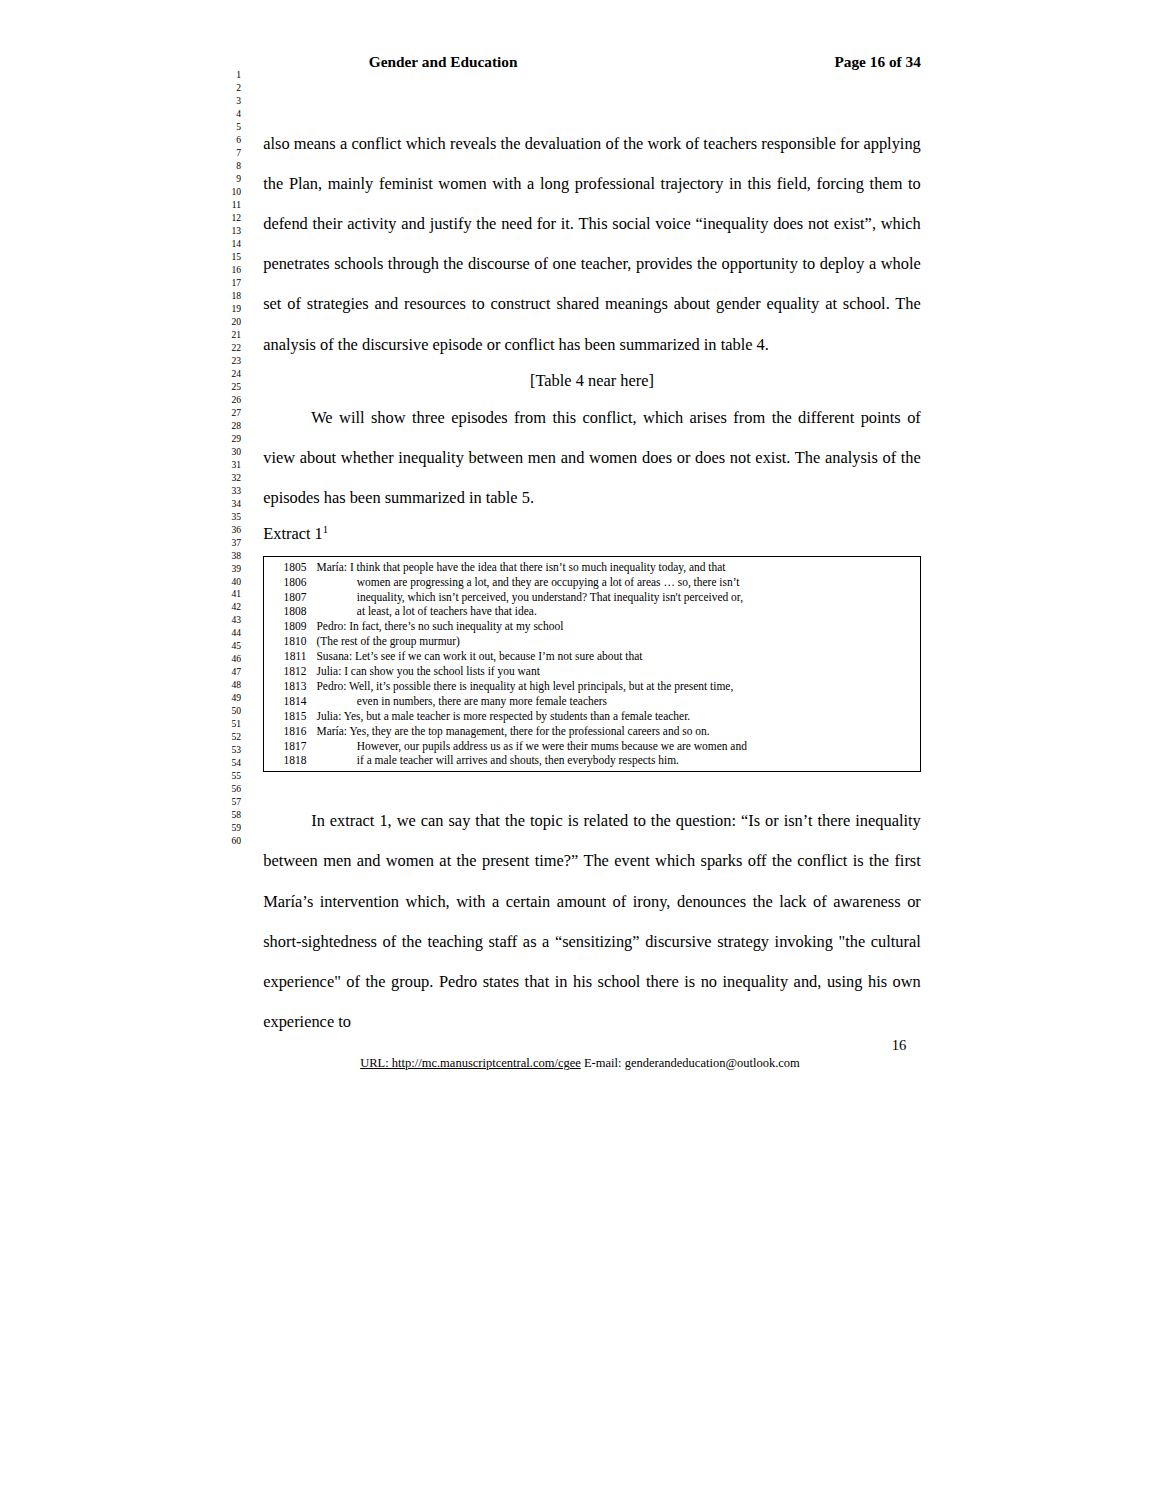Gender and Education Page 16 of 34
123456789101112131415161718192021222324252627282930313233343536373839404142434445464748495051525354555657585960
also means a conflict which reveals the devaluation of the work of teachers responsible for applying the Plan, mainly feminist women with a long professional trajectory in this field, forcing them to defend their activity and justify the need for it. This social voice “inequality does not exist”, which penetrates schools through the discourse of one teacher, provides the opportunity to deploy a whole set of strategies and resources to construct shared meanings about gender equality at school. The analysis of the discursive episode or conflict has been summarized in table 4.
[Table 4 near here]
We will show three episodes from this conflict, which arises from the different points of view about whether inequality between men and women does or does not exist. The analysis of the episodes has been summarized in table 5.
Extract 11
| 1805 | María: I think that people have the idea that there isn’t so much inequality today, and that |
| 1806 | women are progressing a lot, and they are occupying a lot of areas … so, there isn’t |
| 1807 | inequality, which isn’t perceived, you understand? That inequality isn't perceived or, |
| 1808 | at least, a lot of teachers have that idea. |
| 1809 | Pedro: In fact, there’s no such inequality at my school |
| 1810 | (The rest of the group murmur) |
| 1811 | Susana: Let’s see if we can work it out, because I’m not sure about that |
| 1812 | Julia: I can show you the school lists if you want |
| 1813 | Pedro: Well, it’s possible there is inequality at high level principals, but at the present time, |
| 1814 | even in numbers, there are many more female teachers |
| 1815 | Julia: Yes, but a male teacher is more respected by students than a female teacher. |
| 1816 | María: Yes, they are the top management, there for the professional careers and so on. |
| 1817 | However, our pupils address us as if we were their mums because we are women and |
| 1818 | if a male teacher will arrives and shouts, then everybody respects him. |
In extract 1, we can say that the topic is related to the question: “Is or isn’t there inequality between men and women at the present time?” The event which sparks off the conflict is the first María’s intervention which, with a certain amount of irony, denounces the lack of awareness or short-sightedness of the teaching staff as a “sensitizing” discursive strategy invoking "the cultural experience" of the group. Pedro states that in his school there is no inequality and, using his own experience to
16
URL: http://mc.manuscriptcentral.com/cgee E-mail: genderandeducation@outlook.com